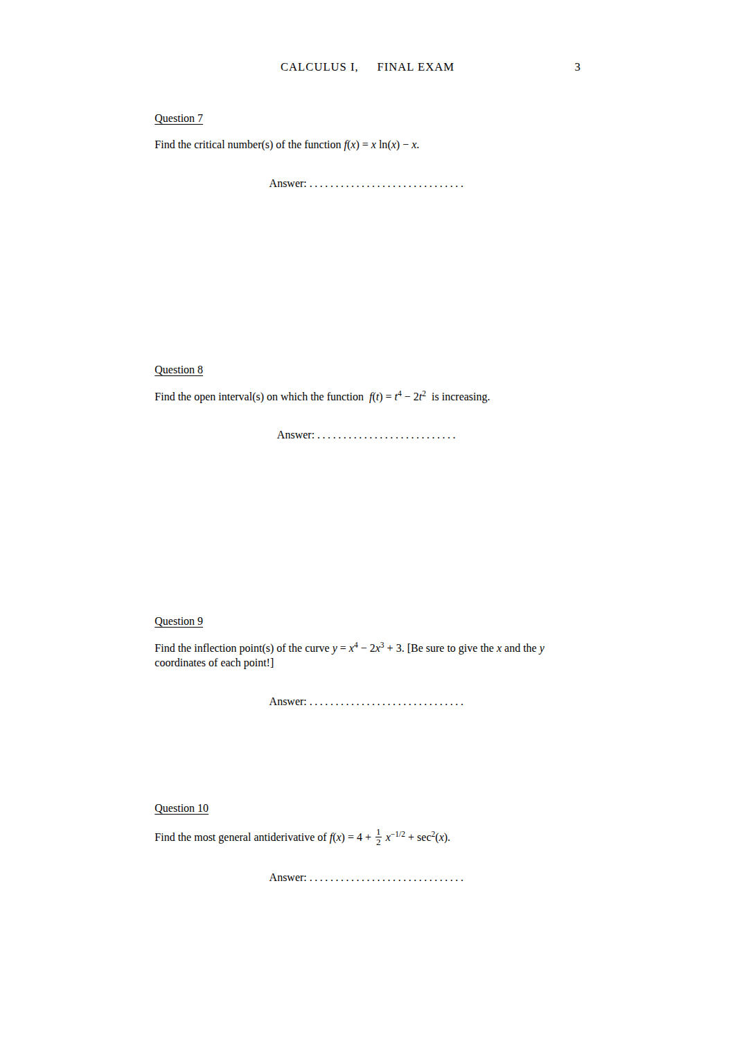CALCULUS I, FINAL EXAM
3
Question 7
Find the critical number(s) of the function f(x) = x ln(x) − x.
Answer: ..............................
Question 8
Find the open interval(s) on which the function f(t) = t4 − 2t2 is increasing.
Answer: ...........................
Question 9
Find the inflection point(s) of the curve y = x4 − 2x3 + 3. [Be sure to give the x and the y coordinates of each point!]
Answer: ..............................
Question 10
Find the most general antiderivative of f(x) = 4 + 12 x−1/2 + sec2(x).
Answer: ..............................